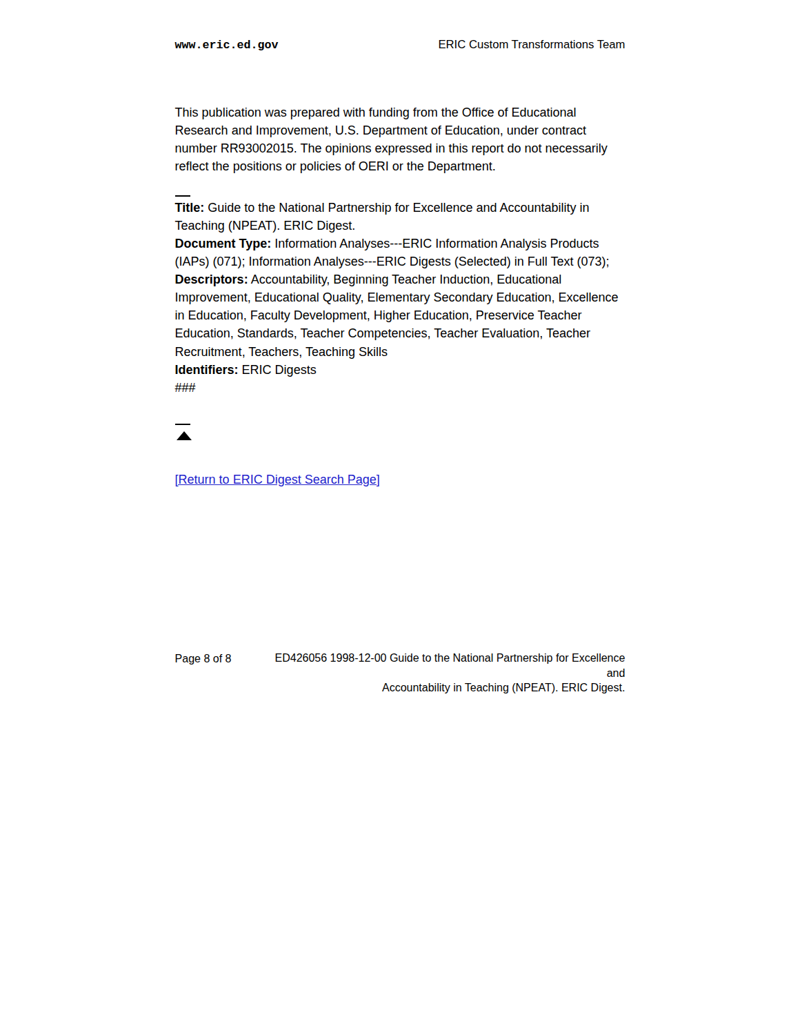www.eric.ed.gov
ERIC Custom Transformations Team
This publication was prepared with funding from the Office of Educational Research and Improvement, U.S. Department of Education, under contract number RR93002015. The opinions expressed in this report do not necessarily reflect the positions or policies of OERI or the Department.
Title: Guide to the National Partnership for Excellence and Accountability in Teaching (NPEAT). ERIC Digest.
Document Type: Information Analyses---ERIC Information Analysis Products (IAPs) (071); Information Analyses---ERIC Digests (Selected) in Full Text (073);
Descriptors: Accountability, Beginning Teacher Induction, Educational Improvement, Educational Quality, Elementary Secondary Education, Excellence in Education, Faculty Development, Higher Education, Preservice Teacher Education, Standards, Teacher Competencies, Teacher Evaluation, Teacher Recruitment, Teachers, Teaching Skills
Identifiers: ERIC Digests
###
[Return to ERIC Digest Search Page]
Page 8 of 8
ED426056 1998-12-00 Guide to the National Partnership for Excellence and
Accountability in Teaching (NPEAT). ERIC Digest.